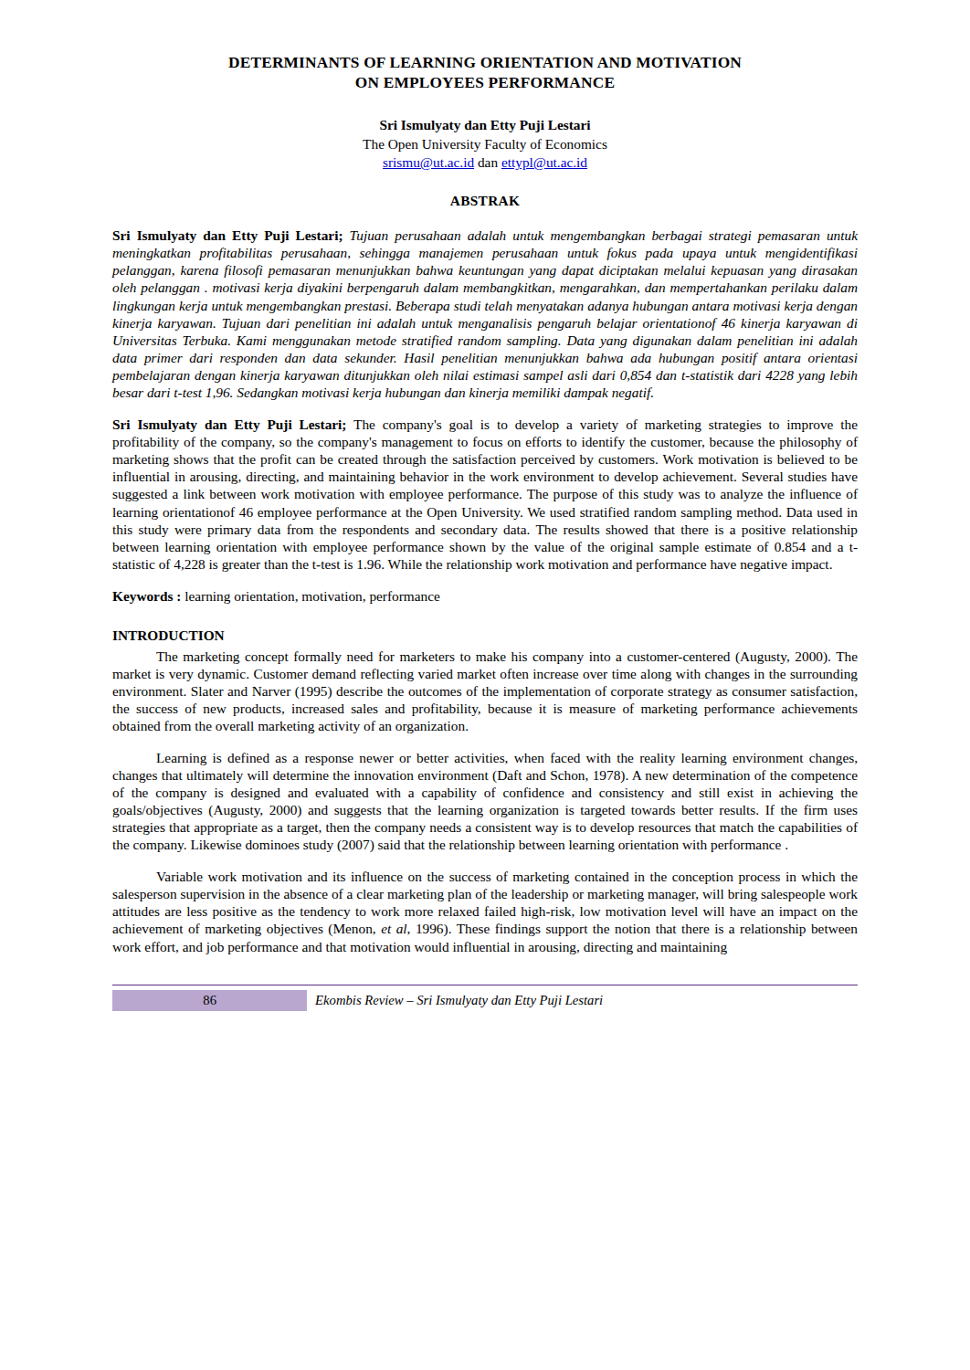Determinants of Learning Orientation and Motivation
on Employees Performance
Sri Ismulyaty dan Etty Puji Lestari
The Open University Faculty of Economics
srismu@ut.ac.id dan ettypl@ut.ac.id
ABSTRAK
Sri Ismulyaty dan Etty Puji Lestari; Tujuan perusahaan adalah untuk mengembangkan berbagai strategi pemasaran untuk meningkatkan profitabilitas perusahaan, sehingga manajemen perusahaan untuk fokus pada upaya untuk mengidentifikasi pelanggan, karena filosofi pemasaran menunjukkan bahwa keuntungan yang dapat diciptakan melalui kepuasan yang dirasakan oleh pelanggan . motivasi kerja diyakini berpengaruh dalam membangkitkan, mengarahkan, dan mempertahankan perilaku dalam lingkungan kerja untuk mengembangkan prestasi. Beberapa studi telah menyatakan adanya hubungan antara motivasi kerja dengan kinerja karyawan. Tujuan dari penelitian ini adalah untuk menganalisis pengaruh belajar orientationof 46 kinerja karyawan di Universitas Terbuka. Kami menggunakan metode stratified random sampling. Data yang digunakan dalam penelitian ini adalah data primer dari responden dan data sekunder. Hasil penelitian menunjukkan bahwa ada hubungan positif antara orientasi pembelajaran dengan kinerja karyawan ditunjukkan oleh nilai estimasi sampel asli dari 0,854 dan t-statistik dari 4228 yang lebih besar dari t-test 1,96. Sedangkan motivasi kerja hubungan dan kinerja memiliki dampak negatif.
Sri Ismulyaty dan Etty Puji Lestari; The company's goal is to develop a variety of marketing strategies to improve the profitability of the company, so the company's management to focus on efforts to identify the customer, because the philosophy of marketing shows that the profit can be created through the satisfaction perceived by customers. Work motivation is believed to be influential in arousing, directing, and maintaining behavior in the work environment to develop achievement. Several studies have suggested a link between work motivation with employee performance. The purpose of this study was to analyze the influence of learning orientationof 46 employee performance at the Open University. We used stratified random sampling method. Data used in this study were primary data from the respondents and secondary data. The results showed that there is a positive relationship between learning orientation with employee performance shown by the value of the original sample estimate of 0.854 and a t-statistic of 4,228 is greater than the t-test is 1.96. While the relationship work motivation and performance have negative impact.
Keywords : learning orientation, motivation, performance
Introduction
The marketing concept formally need for marketers to make his company into a customer-centered (Augusty, 2000). The market is very dynamic. Customer demand reflecting varied market often increase over time along with changes in the surrounding environment. Slater and Narver (1995) describe the outcomes of the implementation of corporate strategy as consumer satisfaction, the success of new products, increased sales and profitability, because it is measure of marketing performance achievements obtained from the overall marketing activity of an organization.
Learning is defined as a response newer or better activities, when faced with the reality learning environment changes, changes that ultimately will determine the innovation environment (Daft and Schon, 1978). A new determination of the competence of the company is designed and evaluated with a capability of confidence and consistency and still exist in achieving the goals/objectives (Augusty, 2000) and suggests that the learning organization is targeted towards better results. If the firm uses strategies that appropriate as a target, then the company needs a consistent way is to develop resources that match the capabilities of the company. Likewise dominoes study (2007) said that the relationship between learning orientation with performance .
Variable work motivation and its influence on the success of marketing contained in the conception process in which the salesperson supervision in the absence of a clear marketing plan of the leadership or marketing manager, will bring salespeople work attitudes are less positive as the tendency to work more relaxed failed high-risk, low motivation level will have an impact on the achievement of marketing objectives (Menon, et al, 1996). These findings support the notion that there is a relationship between work effort, and job performance and that motivation would influential in arousing, directing and maintaining
86 Ekombis Review – Sri Ismulyaty dan Etty Puji Lestari